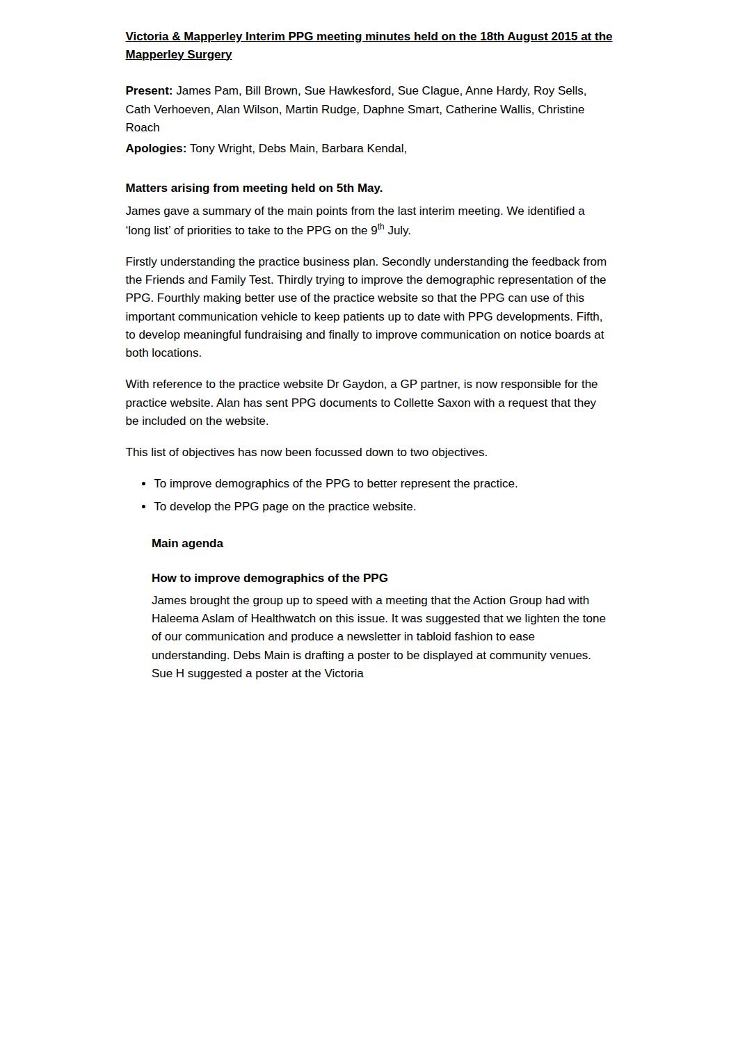Victoria & Mapperley Interim PPG meeting minutes held on the 18th August 2015 at the Mapperley Surgery
Present: James Pam, Bill Brown, Sue Hawkesford, Sue Clague, Anne Hardy, Roy Sells, Cath Verhoeven, Alan Wilson, Martin Rudge, Daphne Smart, Catherine Wallis, Christine Roach
Apologies: Tony Wright, Debs Main, Barbara Kendal,
Matters arising from meeting held on 5th May.
James gave a summary of the main points from the last interim meeting. We identified a ‘long list’ of priorities to take to the PPG on the 9th July.
Firstly understanding the practice business plan. Secondly understanding the feedback from the Friends and Family Test. Thirdly trying to improve the demographic representation of the PPG. Fourthly making better use of the practice website so that the PPG can use of this important communication vehicle to keep patients up to date with PPG developments. Fifth, to develop meaningful fundraising and finally to improve communication on notice boards at both locations.
With reference to the practice website Dr Gaydon, a GP partner, is now responsible for the practice website. Alan has sent PPG documents to Collette Saxon with a request that they be included on the website.
This list of objectives has now been focussed down to two objectives.
To improve demographics of the PPG to better represent the practice.
To develop the PPG page on the practice website.
Main agenda
How to improve demographics of the PPG
James brought the group up to speed with a meeting that the Action Group had with Haleema Aslam of Healthwatch on this issue. It was suggested that we lighten the tone of our communication and produce a newsletter in tabloid fashion to ease understanding. Debs Main is drafting a poster to be displayed at community venues. Sue H suggested a poster at the Victoria